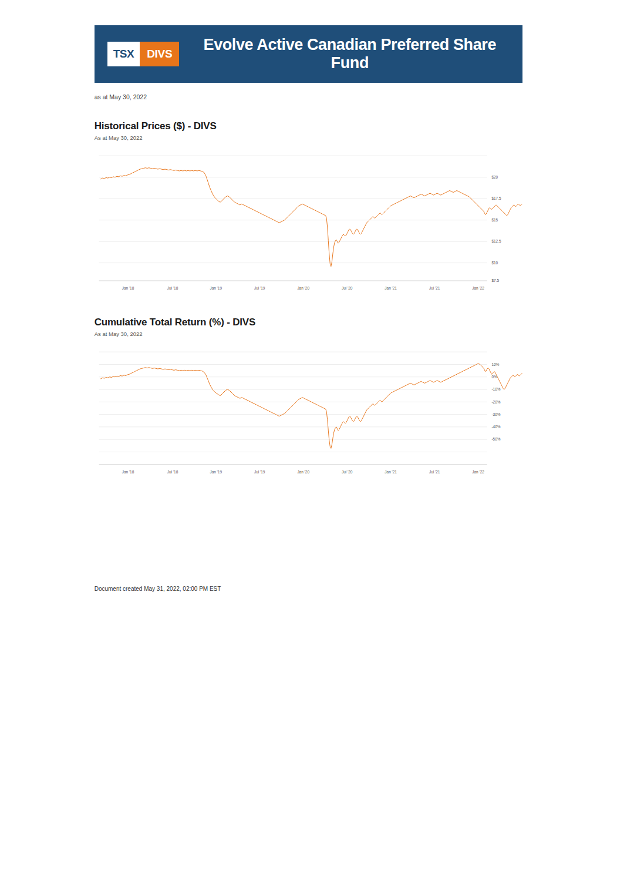TSX
DIVS
Evolve Active Canadian Preferred Share Fund
as at May 30, 2022
Historical Prices ($) - DIVS
As at May 30, 2022
$20 $17.5 $15 $12.5 $10 $7.5 Jan '18 Jul '18 Jan '19 Jul '19 Jan '20 Jul '20 Jan '21 Jul '21 Jan '22
Cumulative Total Return (%) - DIVS
As at May 30, 2022
10% 0% -10% -20% -30% -40% -50% Jan '18 Jul '18 Jan '19 Jul '19 Jan '20 Jul '20 Jan '21 Jul '21 Jan '22
Document created May 31, 2022, 02:00 PM EST